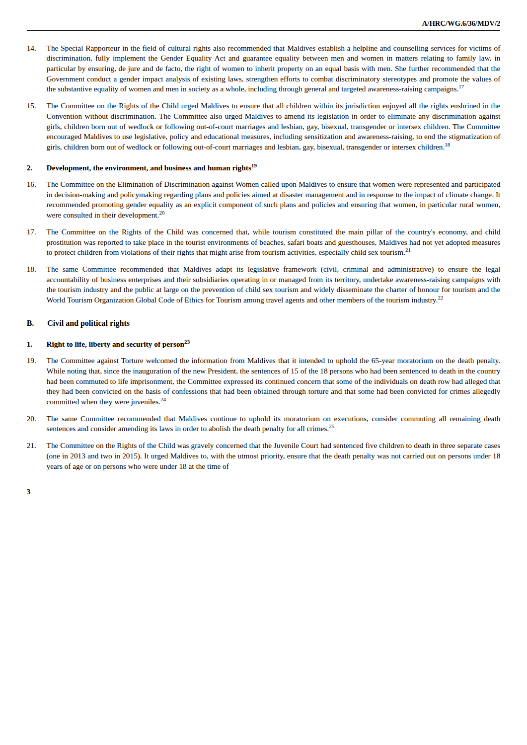A/HRC/WG.6/36/MDV/2
14. The Special Rapporteur in the field of cultural rights also recommended that Maldives establish a helpline and counselling services for victims of discrimination, fully implement the Gender Equality Act and guarantee equality between men and women in matters relating to family law, in particular by ensuring, de jure and de facto, the right of women to inherit property on an equal basis with men. She further recommended that the Government conduct a gender impact analysis of existing laws, strengthen efforts to combat discriminatory stereotypes and promote the values of the substantive equality of women and men in society as a whole, including through general and targeted awareness-raising campaigns.17
15. The Committee on the Rights of the Child urged Maldives to ensure that all children within its jurisdiction enjoyed all the rights enshrined in the Convention without discrimination. The Committee also urged Maldives to amend its legislation in order to eliminate any discrimination against girls, children born out of wedlock or following out-of-court marriages and lesbian, gay, bisexual, transgender or intersex children. The Committee encouraged Maldives to use legislative, policy and educational measures, including sensitization and awareness-raising, to end the stigmatization of girls, children born out of wedlock or following out-of-court marriages and lesbian, gay, bisexual, transgender or intersex children.18
2. Development, the environment, and business and human rights19
16. The Committee on the Elimination of Discrimination against Women called upon Maldives to ensure that women were represented and participated in decision-making and policymaking regarding plans and policies aimed at disaster management and in response to the impact of climate change. It recommended promoting gender equality as an explicit component of such plans and policies and ensuring that women, in particular rural women, were consulted in their development.20
17. The Committee on the Rights of the Child was concerned that, while tourism constituted the main pillar of the country's economy, and child prostitution was reported to take place in the tourist environments of beaches, safari boats and guesthouses, Maldives had not yet adopted measures to protect children from violations of their rights that might arise from tourism activities, especially child sex tourism.21
18. The same Committee recommended that Maldives adapt its legislative framework (civil, criminal and administrative) to ensure the legal accountability of business enterprises and their subsidiaries operating in or managed from its territory, undertake awareness-raising campaigns with the tourism industry and the public at large on the prevention of child sex tourism and widely disseminate the charter of honour for tourism and the World Tourism Organization Global Code of Ethics for Tourism among travel agents and other members of the tourism industry.22
B. Civil and political rights
1. Right to life, liberty and security of person23
19. The Committee against Torture welcomed the information from Maldives that it intended to uphold the 65-year moratorium on the death penalty. While noting that, since the inauguration of the new President, the sentences of 15 of the 18 persons who had been sentenced to death in the country had been commuted to life imprisonment, the Committee expressed its continued concern that some of the individuals on death row had alleged that they had been convicted on the basis of confessions that had been obtained through torture and that some had been convicted for crimes allegedly committed when they were juveniles.24
20. The same Committee recommended that Maldives continue to uphold its moratorium on executions, consider commuting all remaining death sentences and consider amending its laws in order to abolish the death penalty for all crimes.25
21. The Committee on the Rights of the Child was gravely concerned that the Juvenile Court had sentenced five children to death in three separate cases (one in 2013 and two in 2015). It urged Maldives to, with the utmost priority, ensure that the death penalty was not carried out on persons under 18 years of age or on persons who were under 18 at the time of
3